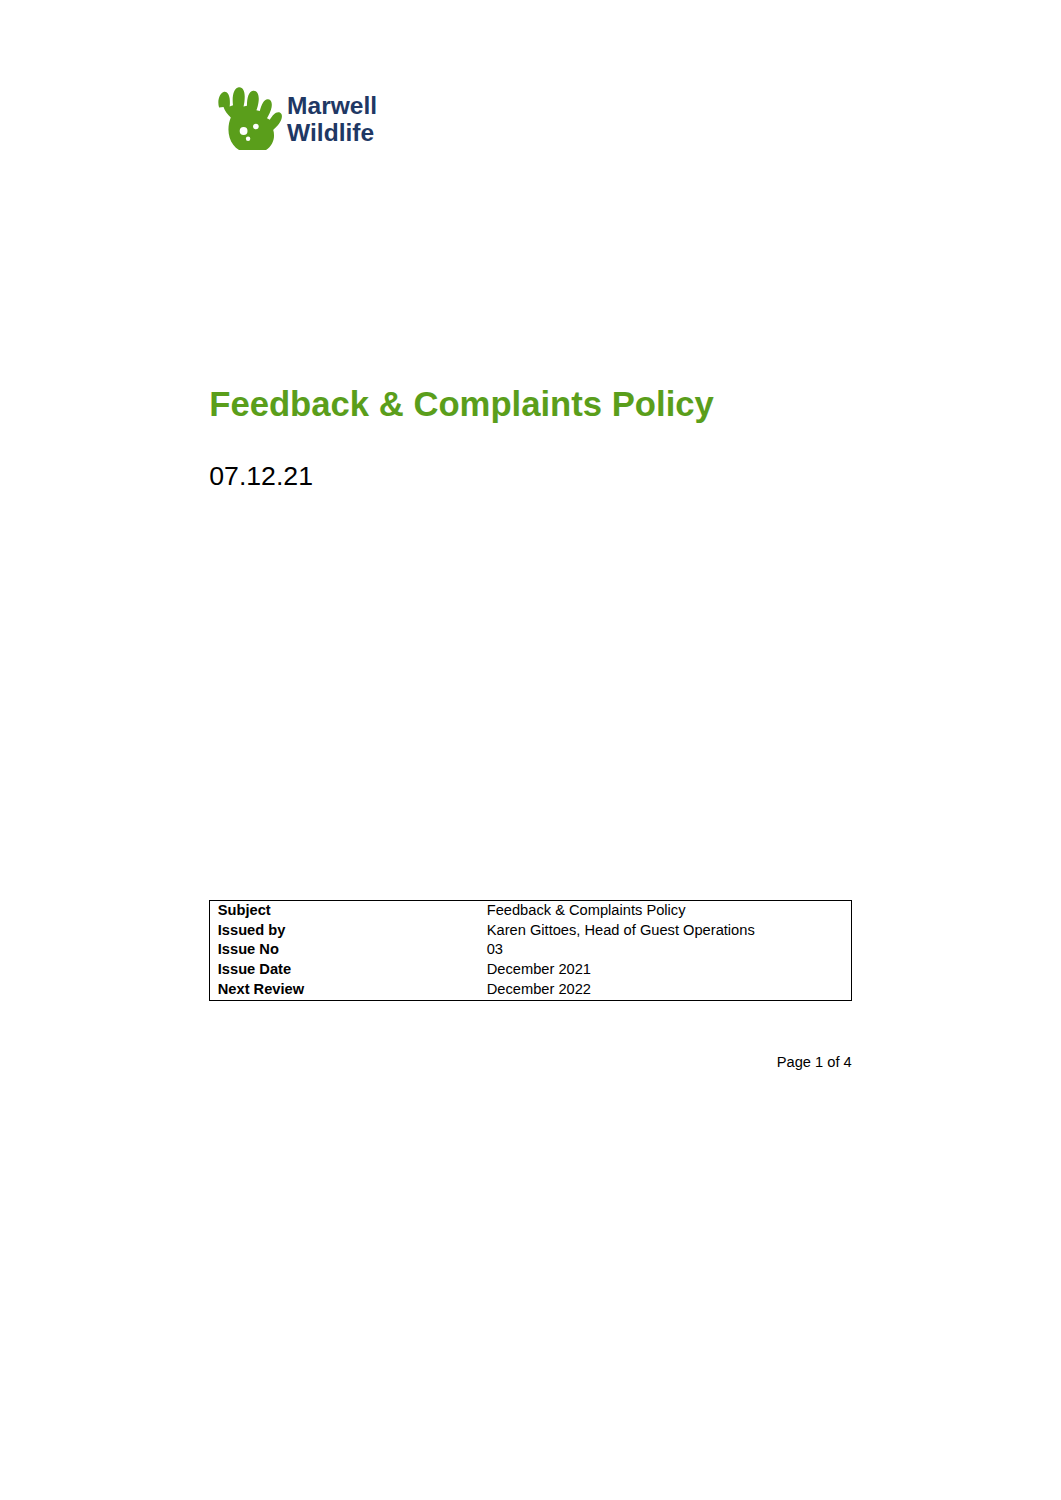Marwell Wildlife
Feedback & Complaints Policy
07.12.21
| Subject | Feedback & Complaints Policy |
| Issued by | Karen Gittoes, Head of Guest Operations |
| Issue No | 03 |
| Issue Date | December 2021 |
| Next Review | December 2022 |
Page 1 of 4